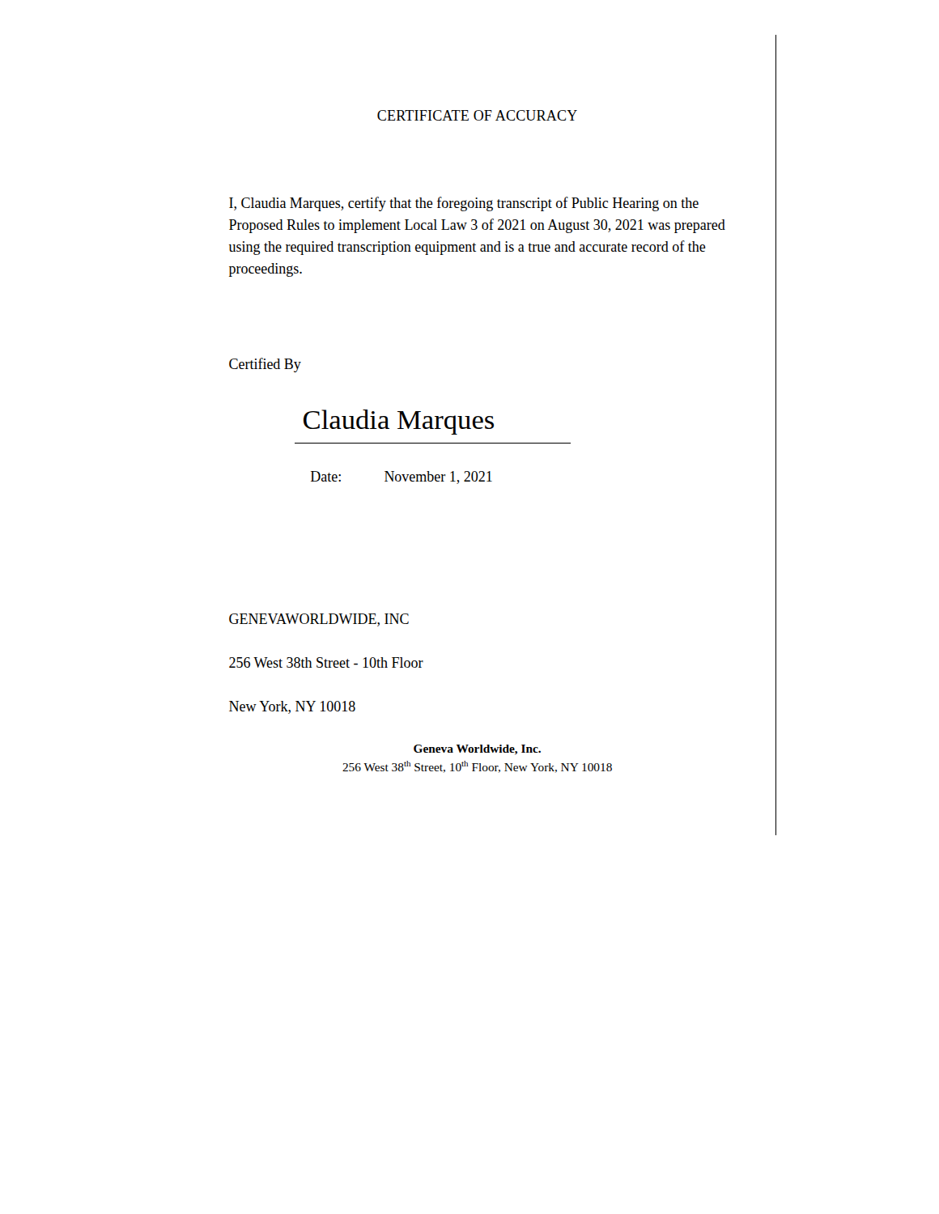CERTIFICATE OF ACCURACY
I, Claudia Marques, certify that the foregoing transcript of Public Hearing on the Proposed Rules to implement Local Law 3 of 2021 on August 30, 2021 was prepared using the required transcription equipment and is a true and accurate record of the proceedings.
Certified By
Claudia Marques
Date: November 1, 2021
GENEVAWORLDWIDE, INC
256 West 38th Street - 10th Floor
New York, NY 10018
Geneva Worldwide, Inc.
256 West 38th Street, 10th Floor, New York, NY 10018